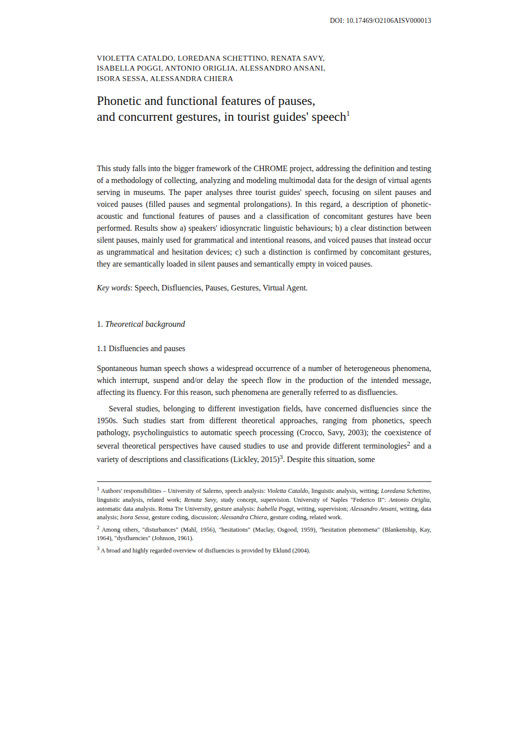DOI: 10.17469/O2106AISV000013
Violetta Cataldo, Loredana Schettino, Renata Savy,
Isabella Poggi, Antonio Origlia, Alessandro Ansani,
Isora Sessa, Alessandra Chiera
Phonetic and functional features of pauses,
and concurrent gestures, in tourist guides' speech1
This study falls into the bigger framework of the CHROME project, addressing the definition and testing of a methodology of collecting, analyzing and modeling multimodal data for the design of virtual agents serving in museums. The paper analyses three tourist guides' speech, focusing on silent pauses and voiced pauses (filled pauses and segmental prolongations). In this regard, a description of phonetic-acoustic and functional features of pauses and a classification of concomitant gestures have been performed. Results show a) speakers' idiosyncratic linguistic behaviours; b) a clear distinction between silent pauses, mainly used for grammatical and intentional reasons, and voiced pauses that instead occur as ungrammatical and hesitation devices; c) such a distinction is confirmed by concomitant gestures, they are semantically loaded in silent pauses and semantically empty in voiced pauses.
Key words: Speech, Disfluencies, Pauses, Gestures, Virtual Agent.
1. Theoretical background
1.1 Disfluencies and pauses
Spontaneous human speech shows a widespread occurrence of a number of heterogeneous phenomena, which interrupt, suspend and/or delay the speech flow in the production of the intended message, affecting its fluency. For this reason, such phenomena are generally referred to as disfluencies.
Several studies, belonging to different investigation fields, have concerned disfluencies since the 1950s. Such studies start from different theoretical approaches, ranging from phonetics, speech pathology, psycholinguistics to automatic speech processing (Crocco, Savy, 2003); the coexistence of several theoretical perspectives have caused studies to use and provide different terminologies2 and a variety of descriptions and classifications (Lickley, 2015)3. Despite this situation, some
1 Authors' responsibilities – University of Salerno, speech analysis: Violetta Cataldo, linguistic analysis, writing; Loredana Schettino, linguistic analysis, related work; Renata Savy, study concept, supervision. University of Naples "Federico II": Antonio Origlia, automatic data analysis. Roma Tre University, gesture analysis: Isabella Poggi, writing, supervision; Alessandro Ansani, writing, data analysis; Isora Sessa, gesture coding, discussion; Alessandra Chiera, gesture coding, related work.
2 Among others, "disturbances" (Mahl, 1956), "hesitations" (Maclay, Osgood, 1959), "hesitation phenomena" (Blankenship, Kay, 1964), "dysfluencies" (Johnson, 1961).
3 A broad and highly regarded overview of disfluencies is provided by Eklund (2004).